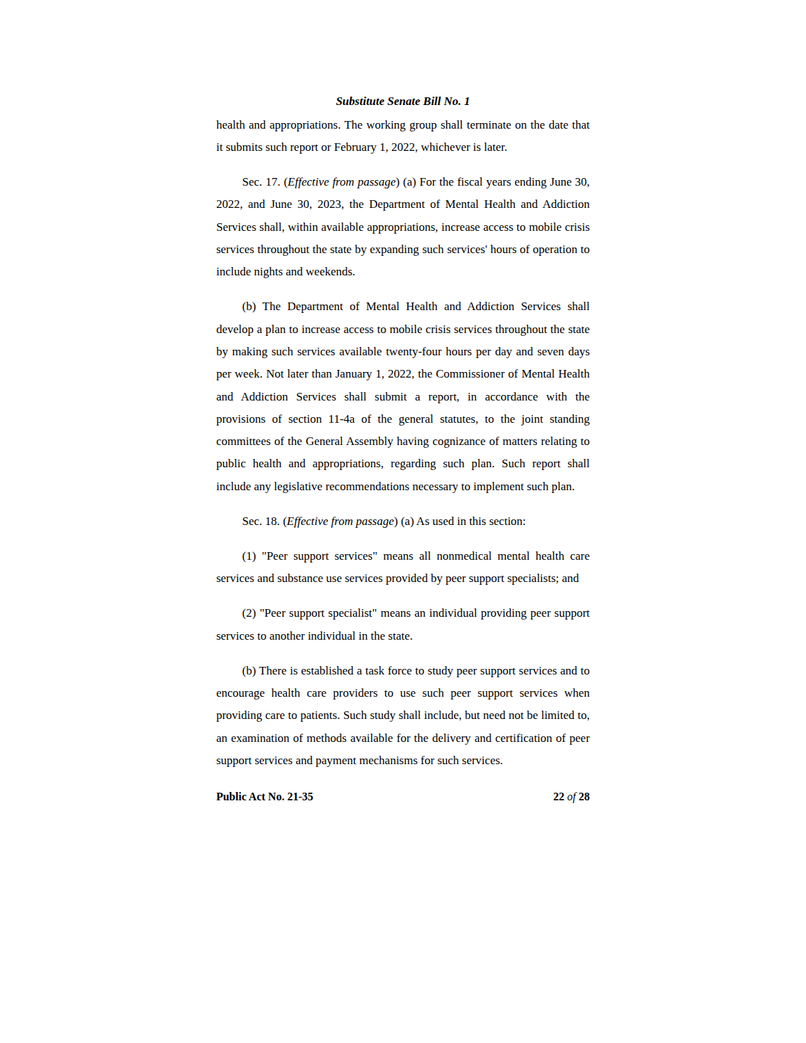Substitute Senate Bill No. 1
health and appropriations. The working group shall terminate on the date that it submits such report or February 1, 2022, whichever is later.
Sec. 17. (Effective from passage) (a) For the fiscal years ending June 30, 2022, and June 30, 2023, the Department of Mental Health and Addiction Services shall, within available appropriations, increase access to mobile crisis services throughout the state by expanding such services' hours of operation to include nights and weekends.
(b) The Department of Mental Health and Addiction Services shall develop a plan to increase access to mobile crisis services throughout the state by making such services available twenty-four hours per day and seven days per week. Not later than January 1, 2022, the Commissioner of Mental Health and Addiction Services shall submit a report, in accordance with the provisions of section 11-4a of the general statutes, to the joint standing committees of the General Assembly having cognizance of matters relating to public health and appropriations, regarding such plan. Such report shall include any legislative recommendations necessary to implement such plan.
Sec. 18. (Effective from passage) (a) As used in this section:
(1) "Peer support services" means all nonmedical mental health care services and substance use services provided by peer support specialists; and
(2) "Peer support specialist" means an individual providing peer support services to another individual in the state.
(b) There is established a task force to study peer support services and to encourage health care providers to use such peer support services when providing care to patients. Such study shall include, but need not be limited to, an examination of methods available for the delivery and certification of peer support services and payment mechanisms for such services.
Public Act No. 21-35 22 of 28